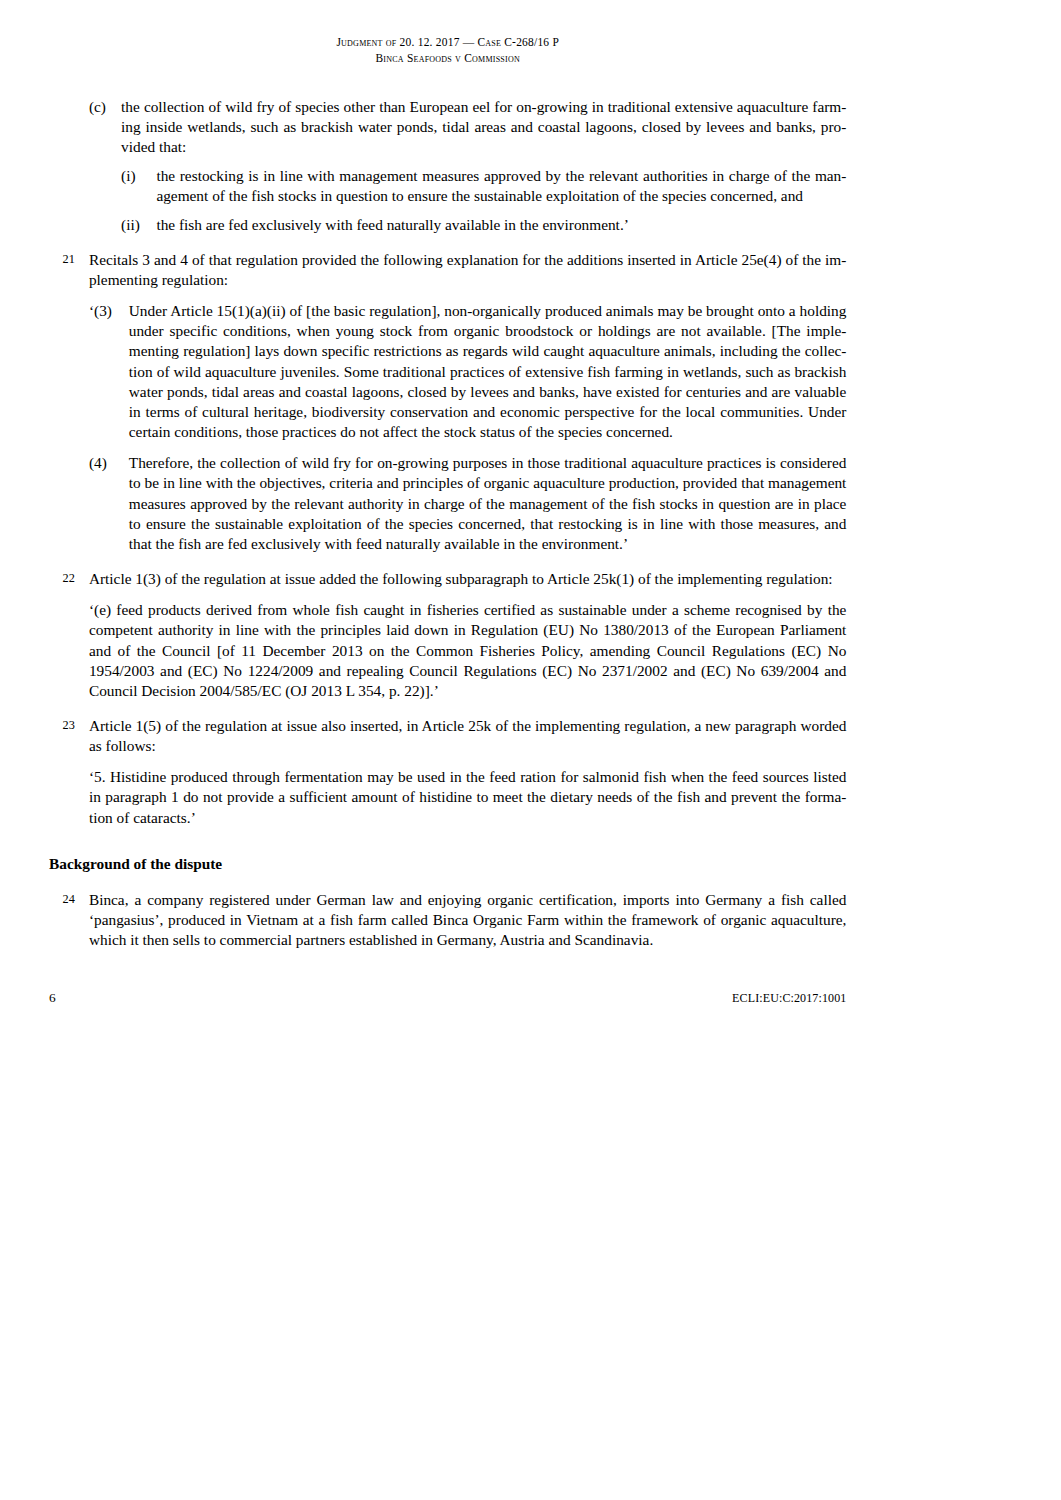Judgment of 20. 12. 2017 — Case C-268/16 P Binca Seafoods v Commission
(c) the collection of wild fry of species other than European eel for on-growing in traditional extensive aquaculture farming inside wetlands, such as brackish water ponds, tidal areas and coastal lagoons, closed by levees and banks, provided that:
(i) the restocking is in line with management measures approved by the relevant authorities in charge of the management of the fish stocks in question to ensure the sustainable exploitation of the species concerned, and
(ii) the fish are fed exclusively with feed naturally available in the environment.’
21
Recitals 3 and 4 of that regulation provided the following explanation for the additions inserted in Article 25e(4) of the implementing regulation:
‘(3) Under Article 15(1)(a)(ii) of [the basic regulation], non-organically produced animals may be brought onto a holding under specific conditions, when young stock from organic broodstock or holdings are not available. [The implementing regulation] lays down specific restrictions as regards wild caught aquaculture animals, including the collection of wild aquaculture juveniles. Some traditional practices of extensive fish farming in wetlands, such as brackish water ponds, tidal areas and coastal lagoons, closed by levees and banks, have existed for centuries and are valuable in terms of cultural heritage, biodiversity conservation and economic perspective for the local communities. Under certain conditions, those practices do not affect the stock status of the species concerned.
(4) Therefore, the collection of wild fry for on-growing purposes in those traditional aquaculture practices is considered to be in line with the objectives, criteria and principles of organic aquaculture production, provided that management measures approved by the relevant authority in charge of the management of the fish stocks in question are in place to ensure the sustainable exploitation of the species concerned, that restocking is in line with those measures, and that the fish are fed exclusively with feed naturally available in the environment.’
22
Article 1(3) of the regulation at issue added the following subparagraph to Article 25k(1) of the implementing regulation:
‘(e) feed products derived from whole fish caught in fisheries certified as sustainable under a scheme recognised by the competent authority in line with the principles laid down in Regulation (EU) No 1380/2013 of the European Parliament and of the Council [of 11 December 2013 on the Common Fisheries Policy, amending Council Regulations (EC) No 1954/2003 and (EC) No 1224/2009 and repealing Council Regulations (EC) No 2371/2002 and (EC) No 639/2004 and Council Decision 2004/585/EC (OJ 2013 L 354, p. 22)].’
23
Article 1(5) of the regulation at issue also inserted, in Article 25k of the implementing regulation, a new paragraph worded as follows:
‘5. Histidine produced through fermentation may be used in the feed ration for salmonid fish when the feed sources listed in paragraph 1 do not provide a sufficient amount of histidine to meet the dietary needs of the fish and prevent the formation of cataracts.’
Background of the dispute
24
Binca, a company registered under German law and enjoying organic certification, imports into Germany a fish called ‘pangasius’, produced in Vietnam at a fish farm called Binca Organic Farm within the framework of organic aquaculture, which it then sells to commercial partners established in Germany, Austria and Scandinavia.
6 ECLI:EU:C:2017:1001